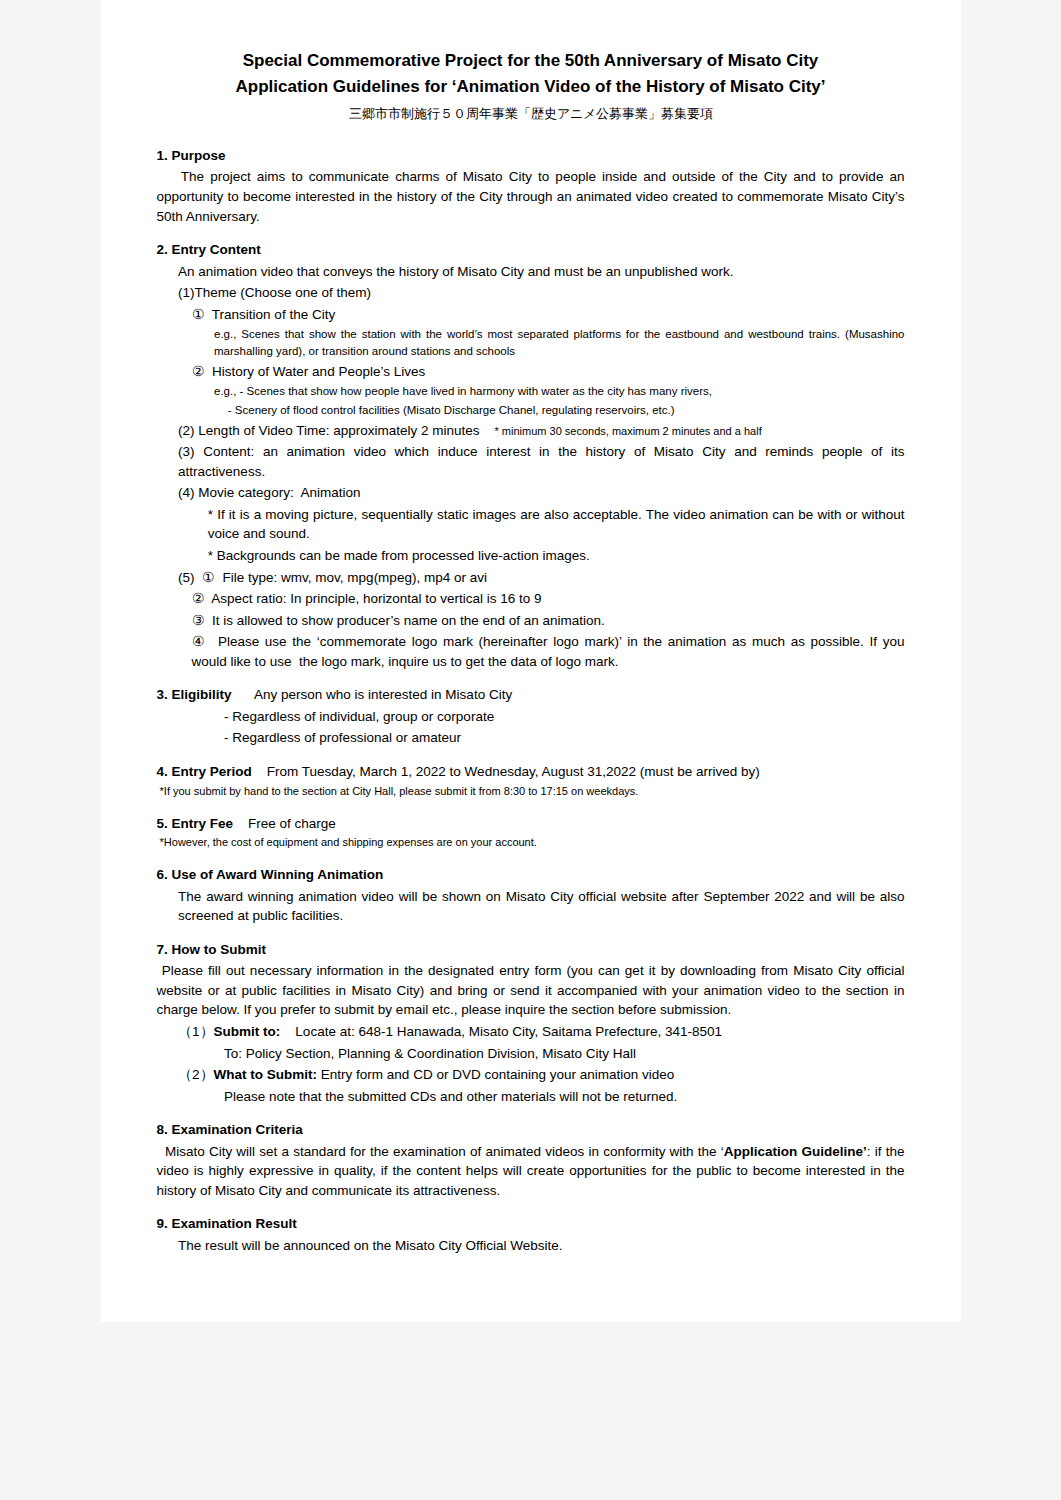Special Commemorative Project for the 50th Anniversary of Misato City
Application Guidelines for ‘Animation Video of the History of Misato City’
三郷市市制施行５０周年事業「歴史アニメ公募事業」募集要項
1. Purpose
The project aims to communicate charms of Misato City to people inside and outside of the City and to provide an opportunity to become interested in the history of the City through an animated video created to commemorate Misato City’s 50th Anniversary.
2. Entry Content
An animation video that conveys the history of Misato City and must be an unpublished work.
(1)Theme (Choose one of them)
① Transition of the City
e.g., Scenes that show the station with the world’s most separated platforms for the eastbound and westbound trains. (Musashino marshalling yard), or transition around stations and schools
② History of Water and People’s Lives
e.g., - Scenes that show how people have lived in harmony with water as the city has many rivers,
- Scenery of flood control facilities (Misato Discharge Chanel, regulating reservoirs, etc.)
(2) Length of Video Time: approximately 2 minutes * minimum 30 seconds, maximum 2 minutes and a half
(3) Content: an animation video which induce interest in the history of Misato City and reminds people of its attractiveness.
(4) Movie category: Animation
* If it is a moving picture, sequentially static images are also acceptable. The video animation can be with or without voice and sound.
* Backgrounds can be made from processed live-action images.
(5) ① File type: wmv, mov, mpg(mpeg), mp4 or avi
② Aspect ratio: In principle, horizontal to vertical is 16 to 9
③ It is allowed to show producer’s name on the end of an animation.
④ Please use the ‘commemorate logo mark (hereinafter logo mark)’ in the animation as much as possible. If you would like to use the logo mark, inquire us to get the data of logo mark.
3. Eligibility Any person who is interested in Misato City
- Regardless of individual, group or corporate
- Regardless of professional or amateur
4. Entry Period From Tuesday, March 1, 2022 to Wednesday, August 31,2022 (must be arrived by)
*If you submit by hand to the section at City Hall, please submit it from 8:30 to 17:15 on weekdays.
5. Entry Fee Free of charge
*However, the cost of equipment and shipping expenses are on your account.
6. Use of Award Winning Animation
The award winning animation video will be shown on Misato City official website after September 2022 and will be also screened at public facilities.
7. How to Submit
Please fill out necessary information in the designated entry form (you can get it by downloading from Misato City official website or at public facilities in Misato City) and bring or send it accompanied with your animation video to the section in charge below. If you prefer to submit by email etc., please inquire the section before submission.
（1）Submit to: Locate at: 648-1 Hanawada, Misato City, Saitama Prefecture, 341-8501
To: Policy Section, Planning & Coordination Division, Misato City Hall
（2）What to Submit: Entry form and CD or DVD containing your animation video
Please note that the submitted CDs and other materials will not be returned.
8. Examination Criteria
Misato City will set a standard for the examination of animated videos in conformity with the ‘Application Guideline’: if the video is highly expressive in quality, if the content helps will create opportunities for the public to become interested in the history of Misato City and communicate its attractiveness.
9. Examination Result
The result will be announced on the Misato City Official Website.